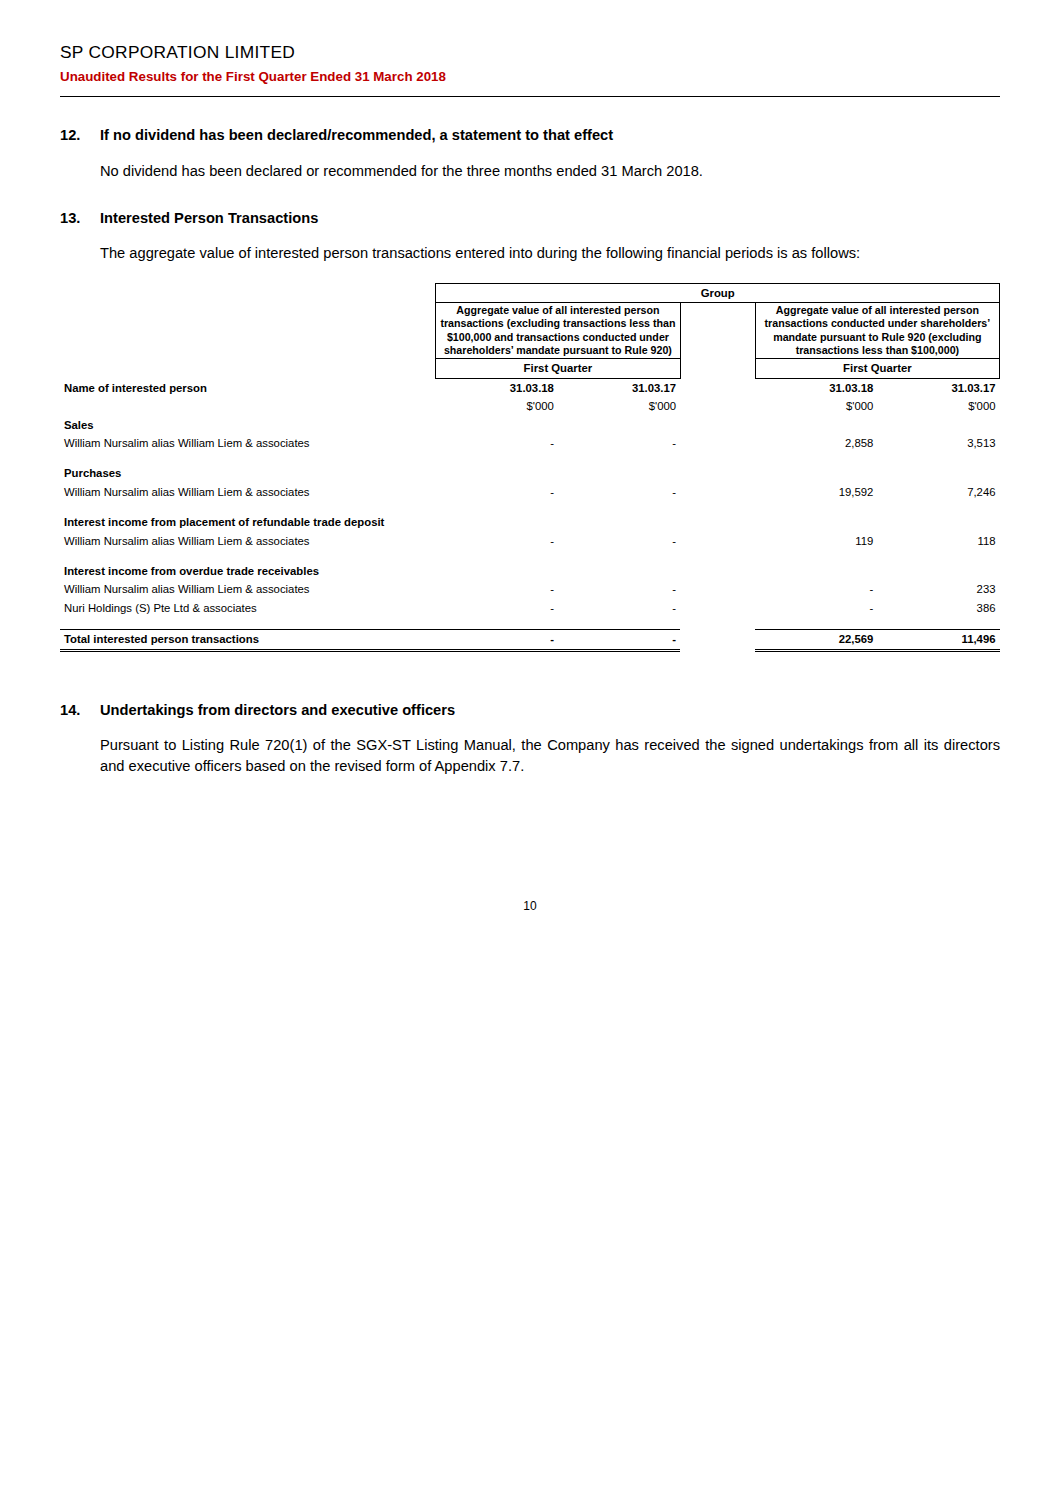SP CORPORATION LIMITED
Unaudited Results for the First Quarter Ended 31 March 2018
12. If no dividend has been declared/recommended, a statement to that effect
No dividend has been declared or recommended for the three months ended 31 March 2018.
13. Interested Person Transactions
The aggregate value of interested person transactions entered into during the following financial periods is as follows:
| | Group |
| | Aggregate value of all interested person transactions (excluding transactions less than $100,000 and transactions conducted under shareholders’ mandate pursuant to Rule 920) | | Aggregate value of all interested person transactions conducted under shareholders’ mandate pursuant to Rule 920 (excluding transactions less than $100,000) |
| | First Quarter | | First Quarter |
| Name of interested person | 31.03.18 | 31.03.17 | | 31.03.18 | 31.03.17 |
| | $'000 | $'000 | | $'000 | $'000 |
| Sales | | | | | |
| William Nursalim alias William Liem & associates | - | - | | 2,858 | 3,513 |
| Purchases | | | | | |
| William Nursalim alias William Liem & associates | - | - | | 19,592 | 7,246 |
| Interest income from placement of refundable trade deposit | | | | | |
| William Nursalim alias William Liem & associates | - | - | | 119 | 118 |
| Interest income from overdue trade receivables | | | | | |
| William Nursalim alias William Liem & associates | - | - | | - | 233 |
| Nuri Holdings (S) Pte Ltd & associates | - | - | | - | 386 |
| Total interested person transactions | - | - | | 22,569 | 11,496 |
14. Undertakings from directors and executive officers
Pursuant to Listing Rule 720(1) of the SGX-ST Listing Manual, the Company has received the signed undertakings from all its directors and executive officers based on the revised form of Appendix 7.7.
10